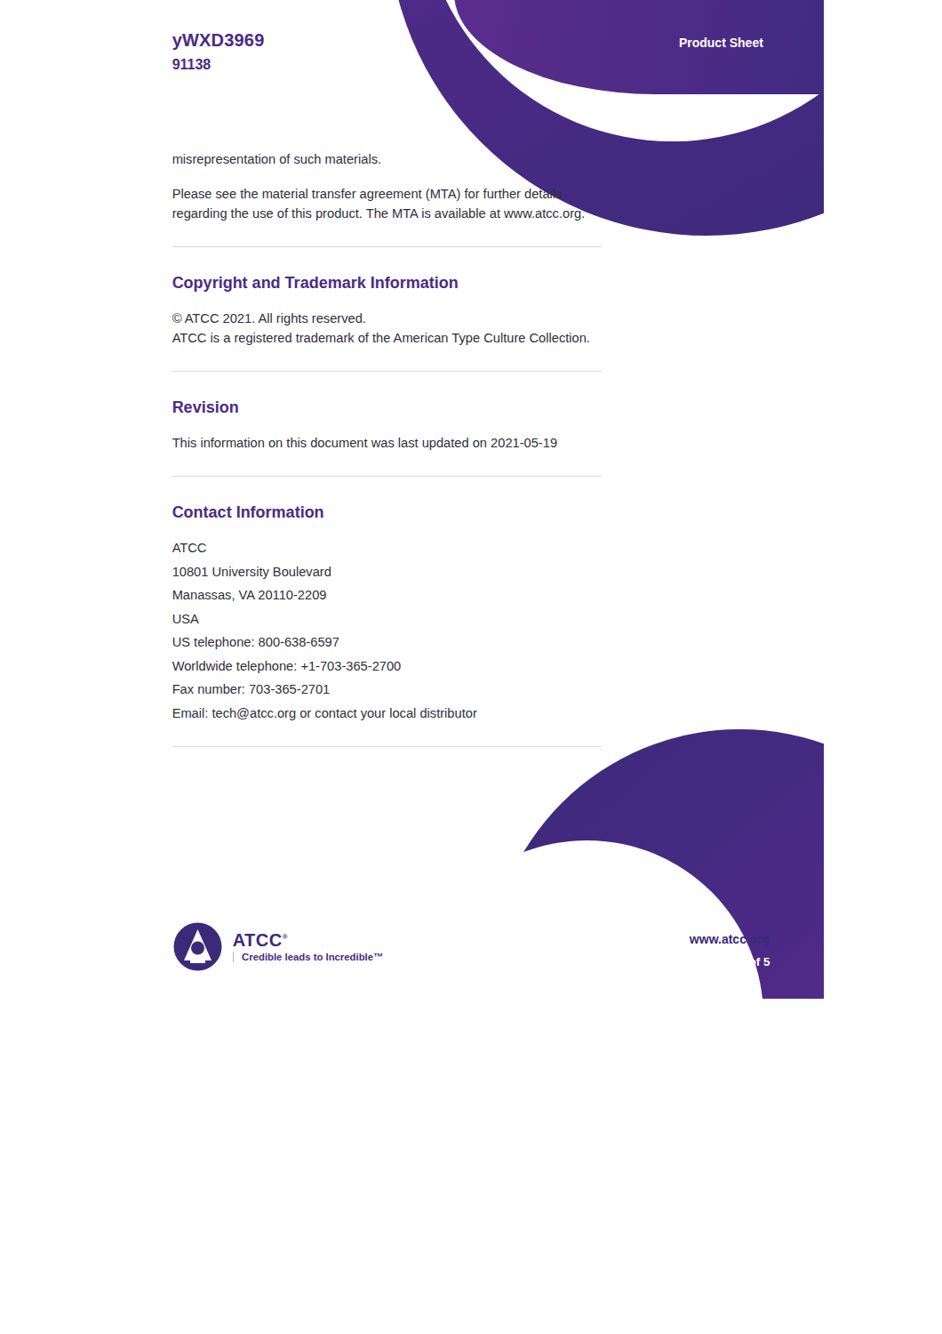yWXD3969
91138
Product Sheet
misrepresentation of such materials.
Please see the material transfer agreement (MTA) for further details regarding the use of this product. The MTA is available at www.atcc.org.
Copyright and Trademark Information
© ATCC 2021. All rights reserved.
ATCC is a registered trademark of the American Type Culture Collection.
Revision
This information on this document was last updated on 2021-05-19
Contact Information
ATCC
10801 University Boulevard
Manassas, VA 20110-2209
USA
US telephone: 800-638-6597
Worldwide telephone: +1-703-365-2700
Fax number: 703-365-2701
Email: tech@atcc.org or contact your local distributor
ATCC®
Credible leads to Incredible™
www.atcc.org
Page 5 of 5